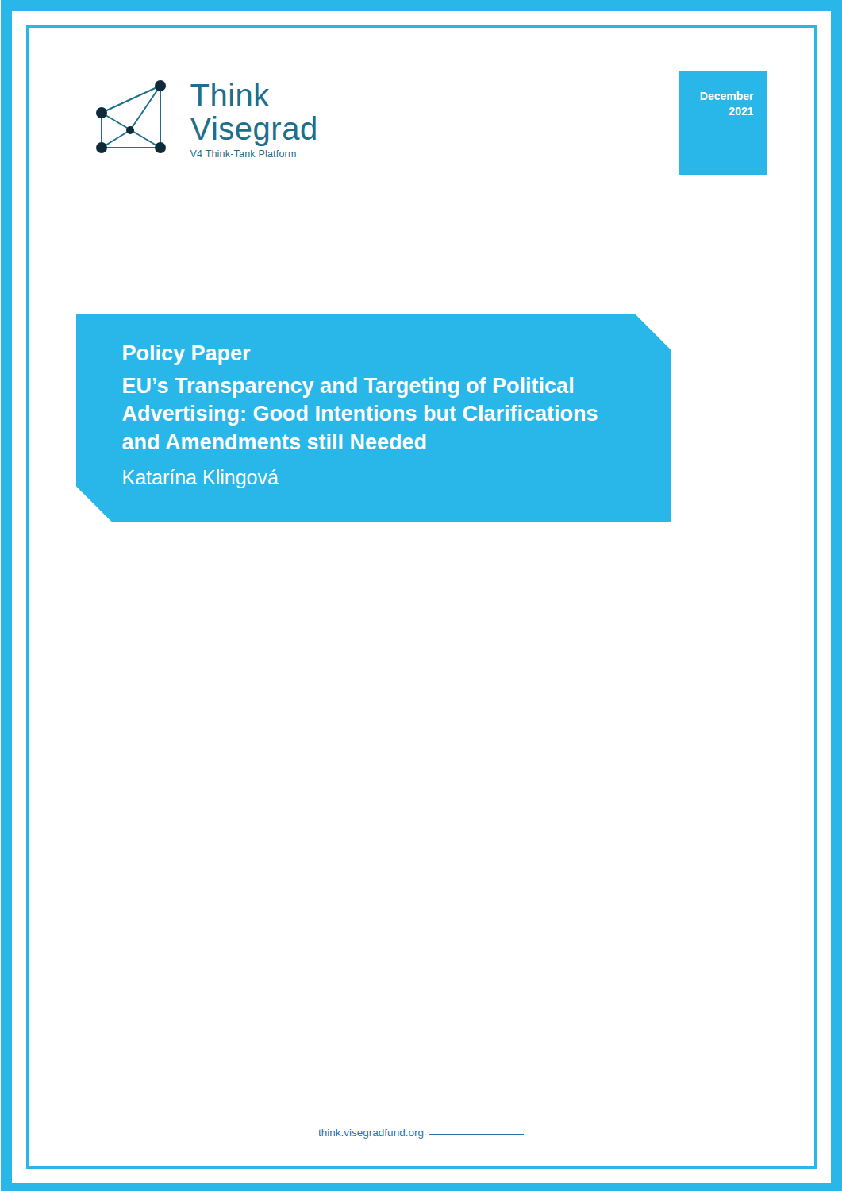Think
Visegrad
V4 Think-Tank Platform
December
2021
Policy Paper
EU’s Transparency and Targeting of Political Advertising: Good Intentions but Clarifications and Amendments still Needed
Katarína Klingová
think.visegradfund.org